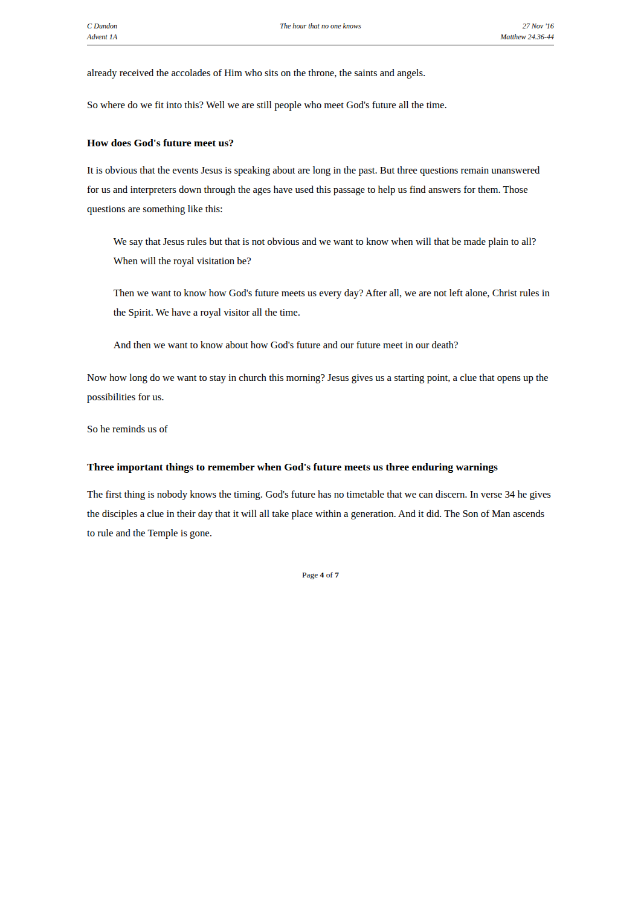C Dundon
Advent 1A
The hour that no one knows
27 Nov '16
Matthew 24.36-44
already received the accolades of Him who sits on the throne, the saints and angels.
So where do we fit into this? Well we are still people who meet God's future all the time.
How does God's future meet us?
It is obvious that the events Jesus is speaking about are long in the past. But three questions remain unanswered for us and interpreters down through the ages have used this passage to help us find answers for them. Those questions are something like this:
We say that Jesus rules but that is not obvious and we want to know when will that be made plain to all? When will the royal visitation be?
Then we want to know how God's future meets us every day? After all, we are not left alone, Christ rules in the Spirit. We have a royal visitor all the time.
And then we want to know about how God's future and our future meet in our death?
Now how long do we want to stay in church this morning? Jesus gives us a starting point, a clue that opens up the possibilities for us.
So he reminds us of
Three important things to remember when God's future meets us three enduring warnings
The first thing is nobody knows the timing. God's future has no timetable that we can discern. In verse 34 he gives the disciples a clue in their day that it will all take place within a generation. And it did. The Son of Man ascends to rule and the Temple is gone.
Page 4 of 7